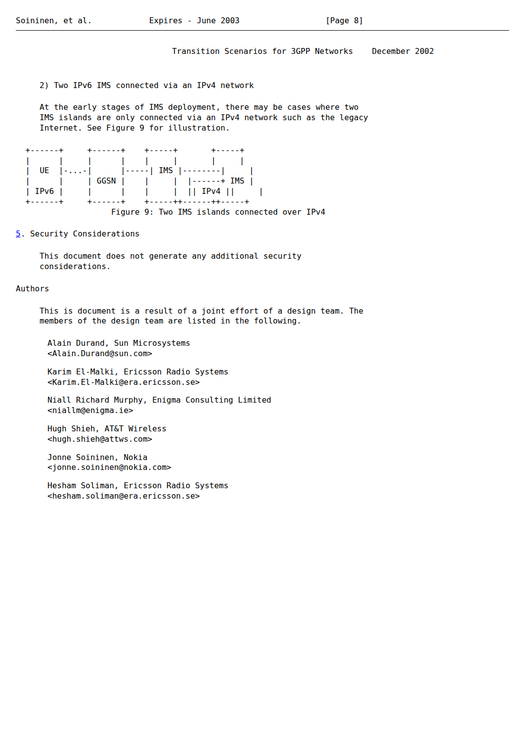Soininen, et al. Expires - June 2003 [Page 8]
Transition Scenarios for 3GPP Networks December 2002
2) Two IPv6 IMS connected via an IPv4 network
At the early stages of IMS deployment, there may be cases where two
IMS islands are only connected via an IPv4 network such as the legacy
Internet. See Figure 9 for illustration.
  +------+     +------+    +-----+       +-----+
  |      |     |      |    |     |       |     |
  |  UE  |-...-|      |-----| IMS |--------|     |
  |      |     | GGSN |    |     |  |------+ IMS |
  | IPv6 |     |      |    |     |  || IPv4 ||     |
  +------+     +------+    +-----++------++-----+
                    Figure 9: Two IMS islands connected over IPv4
5. Security Considerations
This document does not generate any additional security
considerations.
Authors
This is document is a result of a joint effort of a design team. The
members of the design team are listed in the following.
Alain Durand, Sun Microsystems
<Alain.Durand@sun.com>
Karim El-Malki, Ericsson Radio Systems
<Karim.El-Malki@era.ericsson.se>
Niall Richard Murphy, Enigma Consulting Limited
<niallm@enigma.ie>
Hugh Shieh, AT&T Wireless
<hugh.shieh@attws.com>
Jonne Soininen, Nokia
<jonne.soininen@nokia.com>
Hesham Soliman, Ericsson Radio Systems
<hesham.soliman@era.ericsson.se>